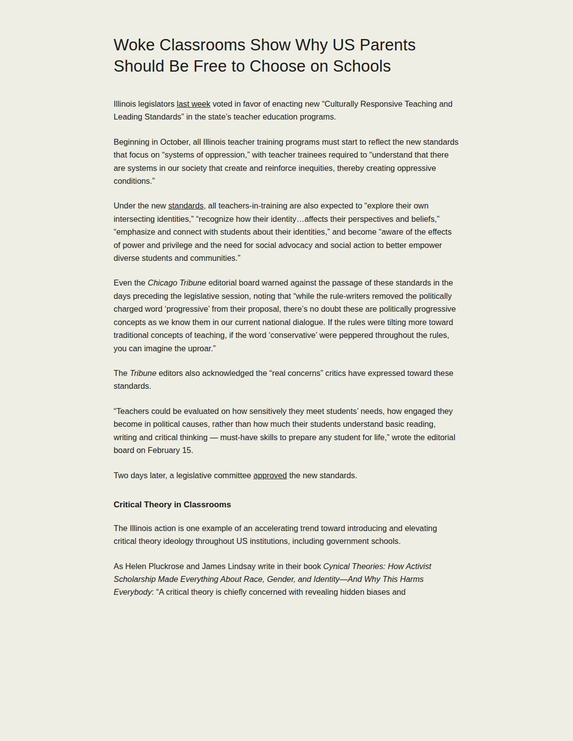Woke Classrooms Show Why US Parents Should Be Free to Choose on Schools
Illinois legislators last week voted in favor of enacting new “Culturally Responsive Teaching and Leading Standards” in the state’s teacher education programs.
Beginning in October, all Illinois teacher training programs must start to reflect the new standards that focus on “systems of oppression,” with teacher trainees required to “understand that there are systems in our society that create and reinforce inequities, thereby creating oppressive conditions.”
Under the new standards, all teachers-in-training are also expected to “explore their own intersecting identities,” “recognize how their identity…affects their perspectives and beliefs,” “emphasize and connect with students about their identities,” and become “aware of the effects of power and privilege and the need for social advocacy and social action to better empower diverse students and communities.”
Even the Chicago Tribune editorial board warned against the passage of these standards in the days preceding the legislative session, noting that “while the rule-writers removed the politically charged word ‘progressive’ from their proposal, there’s no doubt these are politically progressive concepts as we know them in our current national dialogue. If the rules were tilting more toward traditional concepts of teaching, if the word ‘conservative’ were peppered throughout the rules, you can imagine the uproar.”
The Tribune editors also acknowledged the “real concerns” critics have expressed toward these standards.
“Teachers could be evaluated on how sensitively they meet students’ needs, how engaged they become in political causes, rather than how much their students understand basic reading, writing and critical thinking — must-have skills to prepare any student for life,” wrote the editorial board on February 15.
Two days later, a legislative committee approved the new standards.
Critical Theory in Classrooms
The Illinois action is one example of an accelerating trend toward introducing and elevating critical theory ideology throughout US institutions, including government schools.
As Helen Pluckrose and James Lindsay write in their book Cynical Theories: How Activist Scholarship Made Everything About Race, Gender, and Identity—And Why This Harms Everybody: “A critical theory is chiefly concerned with revealing hidden biases and